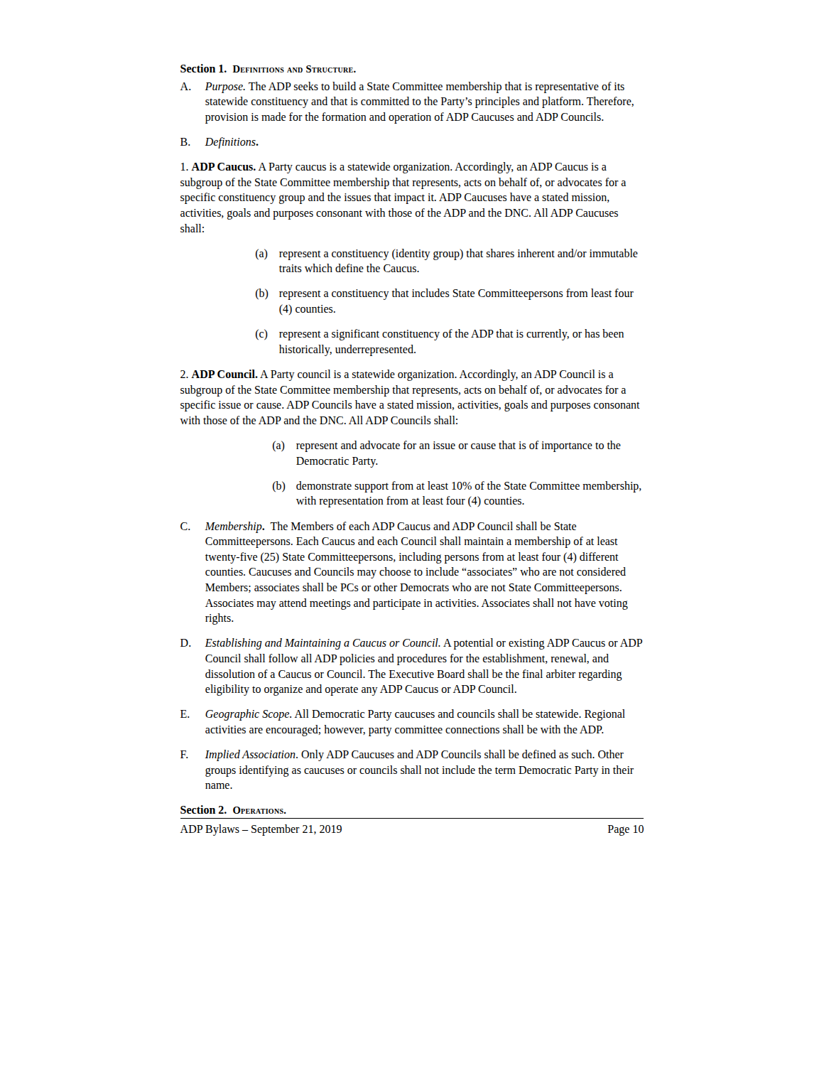Section 1. Definitions and Structure.
A.
Purpose. The ADP seeks to build a State Committee membership that is representative of its statewide constituency and that is committed to the Party’s principles and platform. Therefore, provision is made for the formation and operation of ADP Caucuses and ADP Councils.
B.
Definitions.
1. ADP Caucus. A Party caucus is a statewide organization. Accordingly, an ADP Caucus is a subgroup of the State Committee membership that represents, acts on behalf of, or advocates for a specific constituency group and the issues that impact it. ADP Caucuses have a stated mission, activities, goals and purposes consonant with those of the ADP and the DNC. All ADP Caucuses shall:
(a)
represent a constituency (identity group) that shares inherent and/or immutable traits which define the Caucus.
(b)
represent a constituency that includes State Committeepersons from least four (4) counties.
(c)
represent a significant constituency of the ADP that is currently, or has been historically, underrepresented.
2. ADP Council. A Party council is a statewide organization. Accordingly, an ADP Council is a subgroup of the State Committee membership that represents, acts on behalf of, or advocates for a specific issue or cause. ADP Councils have a stated mission, activities, goals and purposes consonant with those of the ADP and the DNC. All ADP Councils shall:
(a)
represent and advocate for an issue or cause that is of importance to the Democratic Party.
(b)
demonstrate support from at least 10% of the State Committee membership, with representation from at least four (4) counties.
C.
Membership. The Members of each ADP Caucus and ADP Council shall be State Committeepersons. Each Caucus and each Council shall maintain a membership of at least twenty-five (25) State Committeepersons, including persons from at least four (4) different counties. Caucuses and Councils may choose to include “associates” who are not considered Members; associates shall be PCs or other Democrats who are not State Committeepersons. Associates may attend meetings and participate in activities. Associates shall not have voting rights.
D.
Establishing and Maintaining a Caucus or Council. A potential or existing ADP Caucus or ADP Council shall follow all ADP policies and procedures for the establishment, renewal, and dissolution of a Caucus or Council. The Executive Board shall be the final arbiter regarding eligibility to organize and operate any ADP Caucus or ADP Council.
E.
Geographic Scope. All Democratic Party caucuses and councils shall be statewide. Regional activities are encouraged; however, party committee connections shall be with the ADP.
F.
Implied Association. Only ADP Caucuses and ADP Councils shall be defined as such. Other groups identifying as caucuses or councils shall not include the term Democratic Party in their name.
Section 2. Operations.
ADP Bylaws – September 21, 2019
Page 10